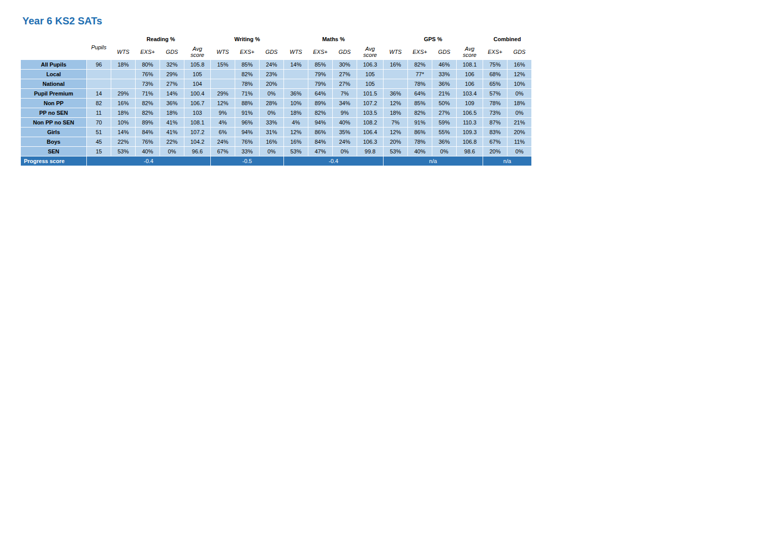Year 6 KS2 SATs
| | Pupils | Reading % | Writing % | Maths % | GPS % | Combined |
| --- | --- | --- | --- | --- | --- | --- |
| WTS | EXS+ | GDS | Avg score | WTS | EXS+ | GDS | WTS | EXS+ | GDS | Avg score | WTS | EXS+ | GDS | Avg score | EXS+ | GDS |
| All Pupils | 96 | 18% | 80% | 32% | 105.8 | 15% | 85% | 24% | 14% | 85% | 30% | 106.3 | 16% | 82% | 46% | 108.1 | 75% | 16% |
| Local | | | 76% | 29% | 105 | | 82% | 23% | | 79% | 27% | 105 | | 77* | 33% | 106 | 68% | 12% |
| National | | | 73% | 27% | 104 | | 78% | 20% | | 79% | 27% | 105 | | 78% | 36% | 106 | 65% | 10% |
| Pupil Premium | 14 | 29% | 71% | 14% | 100.4 | 29% | 71% | 0% | 36% | 64% | 7% | 101.5 | 36% | 64% | 21% | 103.4 | 57% | 0% |
| Non PP | 82 | 16% | 82% | 36% | 106.7 | 12% | 88% | 28% | 10% | 89% | 34% | 107.2 | 12% | 85% | 50% | 109 | 78% | 18% |
| PP no SEN | 11 | 18% | 82% | 18% | 103 | 9% | 91% | 0% | 18% | 82% | 9% | 103.5 | 18% | 82% | 27% | 106.5 | 73% | 0% |
| Non PP no SEN | 70 | 10% | 89% | 41% | 108.1 | 4% | 96% | 33% | 4% | 94% | 40% | 108.2 | 7% | 91% | 59% | 110.3 | 87% | 21% |
| Girls | 51 | 14% | 84% | 41% | 107.2 | 6% | 94% | 31% | 12% | 86% | 35% | 106.4 | 12% | 86% | 55% | 109.3 | 83% | 20% |
| Boys | 45 | 22% | 76% | 22% | 104.2 | 24% | 76% | 16% | 16% | 84% | 24% | 106.3 | 20% | 78% | 36% | 106.8 | 67% | 11% |
| SEN | 15 | 53% | 40% | 0% | 96.6 | 67% | 33% | 0% | 53% | 47% | 0% | 99.8 | 53% | 40% | 0% | 98.6 | 20% | 0% |
| Progress score | -0.4 | -0.5 | -0.4 | n/a | n/a |